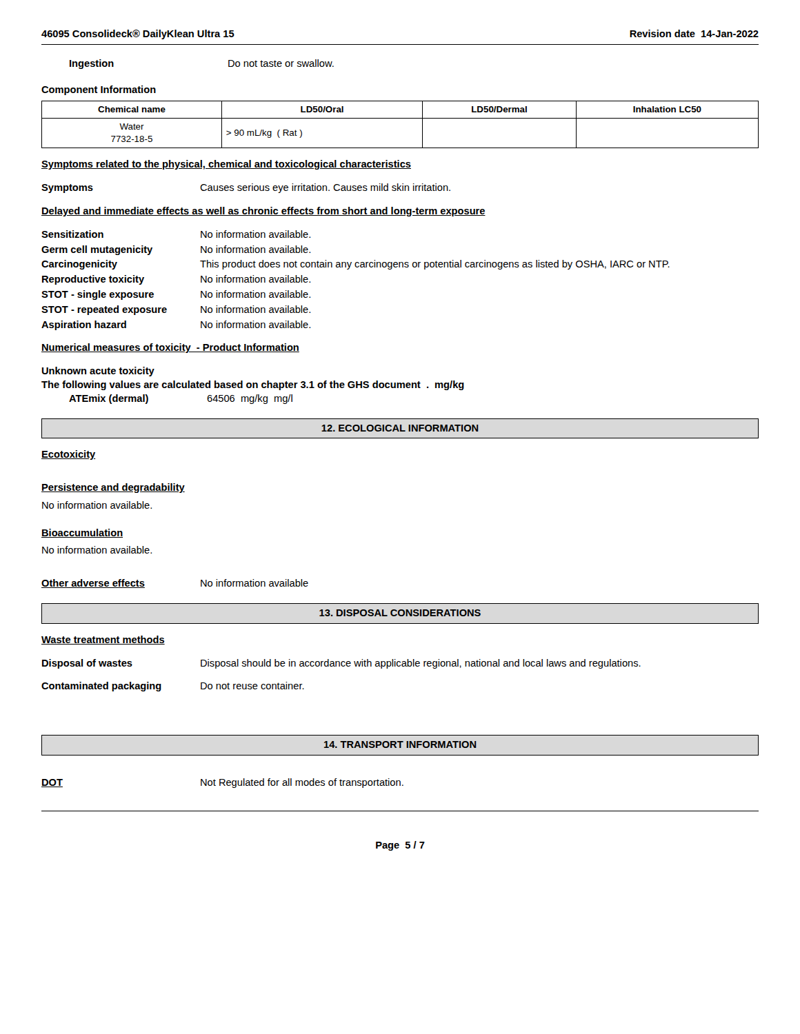46095 Consolideck® DailyKlean Ultra 15 Revision date 14-Jan-2022
Ingestion
Do not taste or swallow.
Component Information
| Chemical name | LD50/Oral | LD50/Dermal | Inhalation LC50 |
| --- | --- | --- | --- |
| Water 7732-18-5 | > 90 mL/kg ( Rat ) | | |
Symptoms related to the physical, chemical and toxicological characteristics
Symptoms
Causes serious eye irritation. Causes mild skin irritation.
Delayed and immediate effects as well as chronic effects from short and long-term exposure
Sensitization
No information available.
Germ cell mutagenicity
No information available.
Carcinogenicity
This product does not contain any carcinogens or potential carcinogens as listed by OSHA, IARC or NTP.
Reproductive toxicity
No information available.
STOT - single exposure
No information available.
STOT - repeated exposure
No information available.
Aspiration hazard
No information available.
Numerical measures of toxicity - Product Information
Unknown acute toxicity
The following values are calculated based on chapter 3.1 of the GHS document . mg/kg
ATEmix (dermal)
64506 mg/kg mg/l
12. ECOLOGICAL INFORMATION
Ecotoxicity
Persistence and degradability
No information available.
Bioaccumulation
No information available.
Other adverse effects
No information available
13. DISPOSAL CONSIDERATIONS
Waste treatment methods
Disposal of wastes
Disposal should be in accordance with applicable regional, national and local laws and regulations.
Contaminated packaging
Do not reuse container.
14. TRANSPORT INFORMATION
DOT
Not Regulated for all modes of transportation.
Page 5 / 7